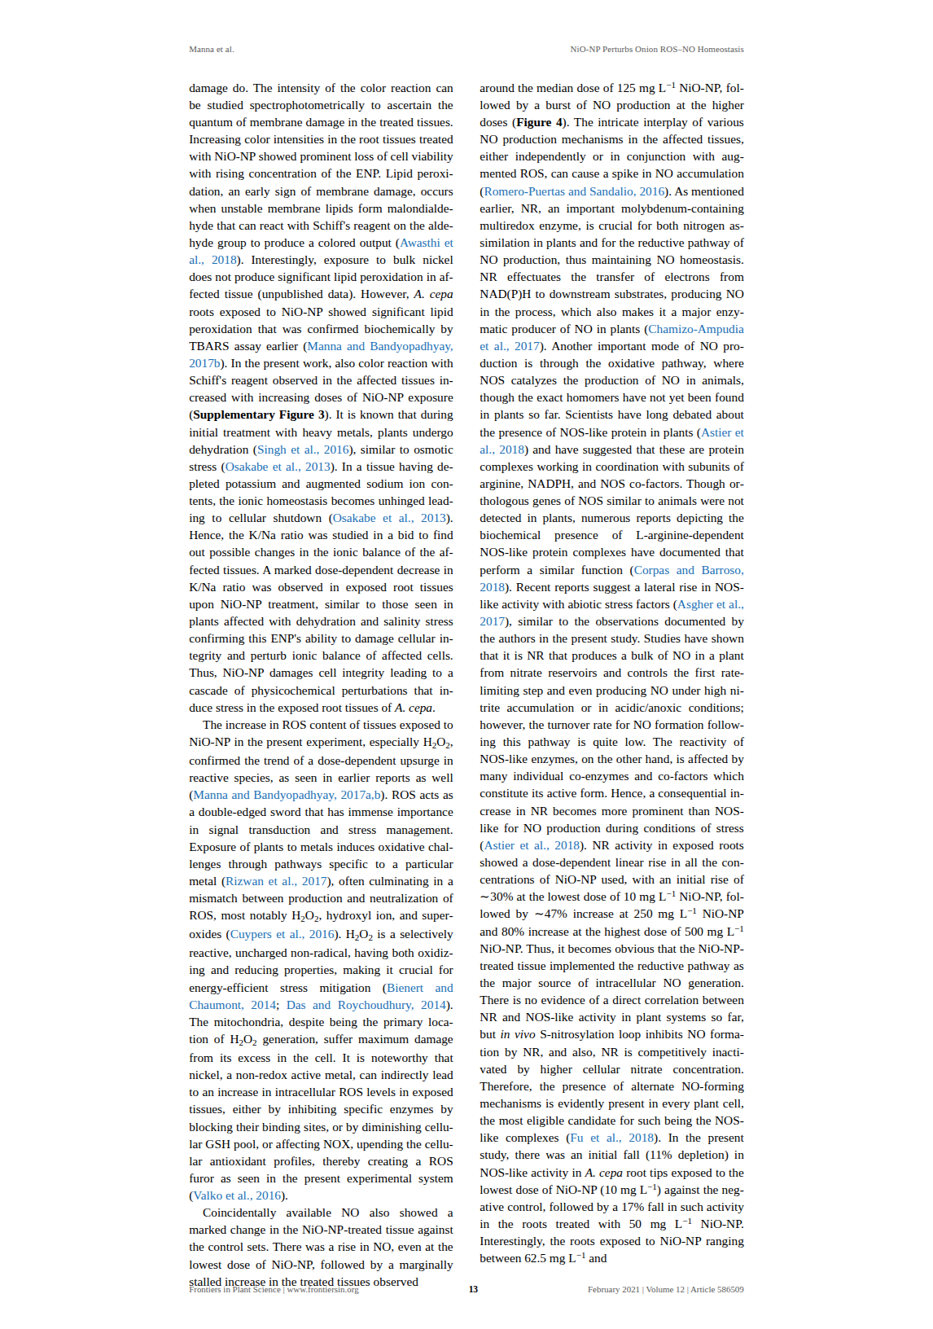Manna et al.
NiO-NP Perturbs Onion ROS–NO Homeostasis
damage do. The intensity of the color reaction can be studied spectrophotometrically to ascertain the quantum of membrane damage in the treated tissues. Increasing color intensities in the root tissues treated with NiO-NP showed prominent loss of cell viability with rising concentration of the ENP. Lipid peroxidation, an early sign of membrane damage, occurs when unstable membrane lipids form malondialdehyde that can react with Schiff's reagent on the aldehyde group to produce a colored output (Awasthi et al., 2018). Interestingly, exposure to bulk nickel does not produce significant lipid peroxidation in affected tissue (unpublished data). However, A. cepa roots exposed to NiO-NP showed significant lipid peroxidation that was confirmed biochemically by TBARS assay earlier (Manna and Bandyopadhyay, 2017b). In the present work, also color reaction with Schiff's reagent observed in the affected tissues increased with increasing doses of NiO-NP exposure (Supplementary Figure 3). It is known that during initial treatment with heavy metals, plants undergo dehydration (Singh et al., 2016), similar to osmotic stress (Osakabe et al., 2013). In a tissue having depleted potassium and augmented sodium ion contents, the ionic homeostasis becomes unhinged leading to cellular shutdown (Osakabe et al., 2013). Hence, the K/Na ratio was studied in a bid to find out possible changes in the ionic balance of the affected tissues. A marked dose-dependent decrease in K/Na ratio was observed in exposed root tissues upon NiO-NP treatment, similar to those seen in plants affected with dehydration and salinity stress confirming this ENP's ability to damage cellular integrity and perturb ionic balance of affected cells. Thus, NiO-NP damages cell integrity leading to a cascade of physicochemical perturbations that induce stress in the exposed root tissues of A. cepa.
The increase in ROS content of tissues exposed to NiO-NP in the present experiment, especially H2O2, confirmed the trend of a dose-dependent upsurge in reactive species, as seen in earlier reports as well (Manna and Bandyopadhyay, 2017a,b). ROS acts as a double-edged sword that has immense importance in signal transduction and stress management. Exposure of plants to metals induces oxidative challenges through pathways specific to a particular metal (Rizwan et al., 2017), often culminating in a mismatch between production and neutralization of ROS, most notably H2O2, hydroxyl ion, and superoxides (Cuypers et al., 2016). H2O2 is a selectively reactive, uncharged non-radical, having both oxidizing and reducing properties, making it crucial for energy-efficient stress mitigation (Bienert and Chaumont, 2014; Das and Roychoudhury, 2014). The mitochondria, despite being the primary location of H2O2 generation, suffer maximum damage from its excess in the cell. It is noteworthy that nickel, a non-redox active metal, can indirectly lead to an increase in intracellular ROS levels in exposed tissues, either by inhibiting specific enzymes by blocking their binding sites, or by diminishing cellular GSH pool, or affecting NOX, upending the cellular antioxidant profiles, thereby creating a ROS furor as seen in the present experimental system (Valko et al., 2016).
Coincidentally available NO also showed a marked change in the NiO-NP-treated tissue against the control sets. There was a rise in NO, even at the lowest dose of NiO-NP, followed by a marginally stalled increase in the treated tissues observed
around the median dose of 125 mg L−1 NiO-NP, followed by a burst of NO production at the higher doses (Figure 4). The intricate interplay of various NO production mechanisms in the affected tissues, either independently or in conjunction with augmented ROS, can cause a spike in NO accumulation (Romero-Puertas and Sandalio, 2016). As mentioned earlier, NR, an important molybdenum-containing multiredox enzyme, is crucial for both nitrogen assimilation in plants and for the reductive pathway of NO production, thus maintaining NO homeostasis. NR effectuates the transfer of electrons from NAD(P)H to downstream substrates, producing NO in the process, which also makes it a major enzymatic producer of NO in plants (Chamizo-Ampudia et al., 2017). Another important mode of NO production is through the oxidative pathway, where NOS catalyzes the production of NO in animals, though the exact homomers have not yet been found in plants so far. Scientists have long debated about the presence of NOS-like protein in plants (Astier et al., 2018) and have suggested that these are protein complexes working in coordination with subunits of arginine, NADPH, and NOS co-factors. Though orthologous genes of NOS similar to animals were not detected in plants, numerous reports depicting the biochemical presence of L-arginine-dependent NOS-like protein complexes have documented that perform a similar function (Corpas and Barroso, 2018). Recent reports suggest a lateral rise in NOS-like activity with abiotic stress factors (Asgher et al., 2017), similar to the observations documented by the authors in the present study. Studies have shown that it is NR that produces a bulk of NO in a plant from nitrate reservoirs and controls the first rate-limiting step and even producing NO under high nitrite accumulation or in acidic/anoxic conditions; however, the turnover rate for NO formation following this pathway is quite low. The reactivity of NOS-like enzymes, on the other hand, is affected by many individual co-enzymes and co-factors which constitute its active form. Hence, a consequential increase in NR becomes more prominent than NOS-like for NO production during conditions of stress (Astier et al., 2018). NR activity in exposed roots showed a dose-dependent linear rise in all the concentrations of NiO-NP used, with an initial rise of ∼30% at the lowest dose of 10 mg L−1 NiO-NP, followed by ∼47% increase at 250 mg L−1 NiO-NP and 80% increase at the highest dose of 500 mg L−1 NiO-NP. Thus, it becomes obvious that the NiO-NP-treated tissue implemented the reductive pathway as the major source of intracellular NO generation. There is no evidence of a direct correlation between NR and NOS-like activity in plant systems so far, but in vivo S-nitrosylation loop inhibits NO formation by NR, and also, NR is competitively inactivated by higher cellular nitrate concentration. Therefore, the presence of alternate NO-forming mechanisms is evidently present in every plant cell, the most eligible candidate for such being the NOS-like complexes (Fu et al., 2018). In the present study, there was an initial fall (11% depletion) in NOS-like activity in A. cepa root tips exposed to the lowest dose of NiO-NP (10 mg L−1) against the negative control, followed by a 17% fall in such activity in the roots treated with 50 mg L−1 NiO-NP. Interestingly, the roots exposed to NiO-NP ranging between 62.5 mg L−1 and
Frontiers in Plant Science | www.frontiersin.org
13
February 2021 | Volume 12 | Article 586509